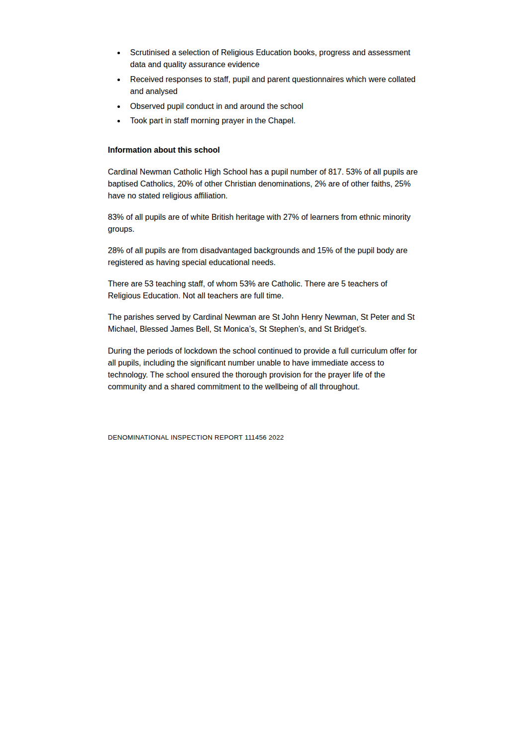Scrutinised a selection of Religious Education books, progress and assessment data and quality assurance evidence
Received responses to staff, pupil and parent questionnaires which were collated and analysed
Observed pupil conduct in and around the school
Took part in staff morning prayer in the Chapel.
Information about this school
Cardinal Newman Catholic High School has a pupil number of 817. 53% of all pupils are baptised Catholics, 20% of other Christian denominations, 2% are of other faiths, 25% have no stated religious affiliation.
83% of all pupils are of white British heritage with 27% of learners from ethnic minority groups.
28% of all pupils are from disadvantaged backgrounds and 15% of the pupil body are registered as having special educational needs.
There are 53 teaching staff, of whom 53% are Catholic. There are 5 teachers of Religious Education. Not all teachers are full time.
The parishes served by Cardinal Newman are St John Henry Newman, St Peter and St Michael, Blessed James Bell, St Monica’s, St Stephen’s, and St Bridget’s.
During the periods of lockdown the school continued to provide a full curriculum offer for all pupils, including the significant number unable to have immediate access to technology. The school ensured the thorough provision for the prayer life of the community and a shared commitment to the wellbeing of all throughout.
DENOMINATIONAL INSPECTION REPORT 111456 2022